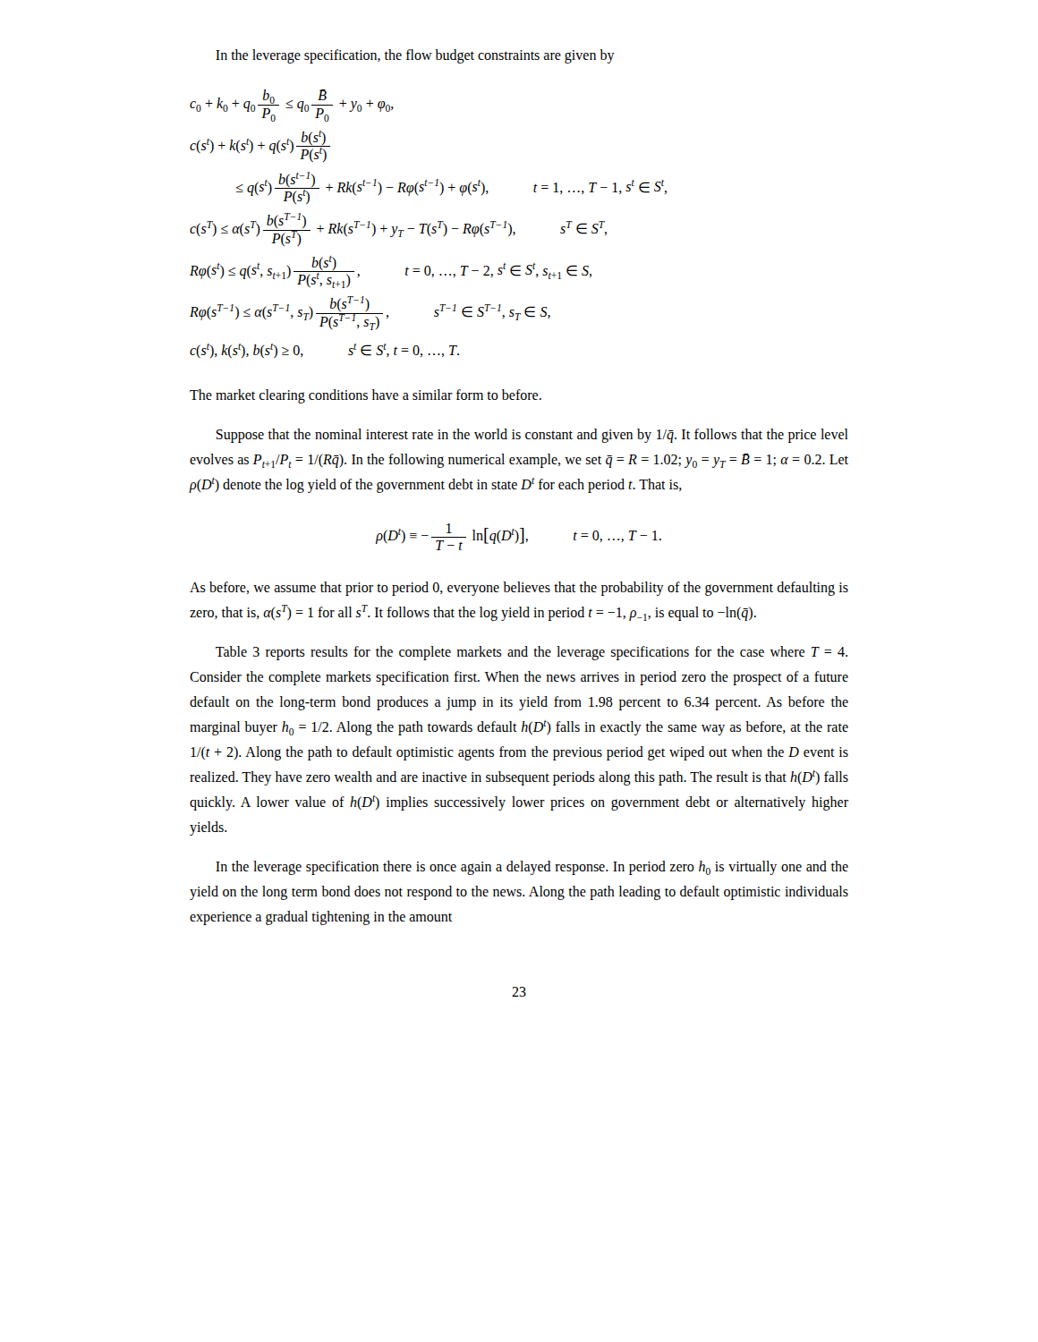In the leverage specification, the flow budget constraints are given by
c0 + k0 + q0b0 P0 ≤ q0B̄P0 + y0 + φ0, c(st) + k(st) + q(st)b(st) P(st) ≤ q(st)b(st−1) P(st) + Rk(st−1) − Rφ(st−1) + φ(st), t = 1, …, T − 1, st ∈ St, c(sT) ≤ α(sT)b(sT−1) P(sT) + Rk(sT−1) + yT − T(sT) − Rφ(sT−1), sT ∈ ST, Rφ(st) ≤ q(st, st+1)b(st) P(st, st+1), t = 0, …, T − 2, st ∈ St, st+1 ∈ S, Rφ(sT−1) ≤ α(sT−1, sT)b(sT−1) P(sT−1, sT), sT−1 ∈ ST−1, sT ∈ S, c(st), k(st), b(st) ≥ 0, st ∈ St, t = 0, …, T.
The market clearing conditions have a similar form to before.
Suppose that the nominal interest rate in the world is constant and given by 1/q̄. It follows that the price level evolves as Pt+1/Pt = 1/(Rq̄). In the following numerical example, we set q̄ = R = 1.02; y0 = yT = B̄ = 1; α = 0.2. Let ρ(Dt) denote the log yield of the government debt in state Dt for each period t. That is,
ρ(Dt) ≡ −1 T − t ln[q(Dt)], t = 0, …, T − 1.
As before, we assume that prior to period 0, everyone believes that the probability of the government defaulting is zero, that is, α(sT) = 1 for all sT. It follows that the log yield in period t = −1, ρ−1, is equal to −ln(q̄).
Table 3 reports results for the complete markets and the leverage specifications for the case where T = 4. Consider the complete markets specification first. When the news arrives in period zero the prospect of a future default on the long-term bond produces a jump in its yield from 1.98 percent to 6.34 percent. As before the marginal buyer h0 = 1/2. Along the path towards default h(Dt) falls in exactly the same way as before, at the rate 1/(t + 2). Along the path to default optimistic agents from the previous period get wiped out when the D event is realized. They have zero wealth and are inactive in subsequent periods along this path. The result is that h(Dt) falls quickly. A lower value of h(Dt) implies successively lower prices on government debt or alternatively higher yields.
In the leverage specification there is once again a delayed response. In period zero h0 is virtually one and the yield on the long term bond does not respond to the news. Along the path leading to default optimistic individuals experience a gradual tightening in the amount
23